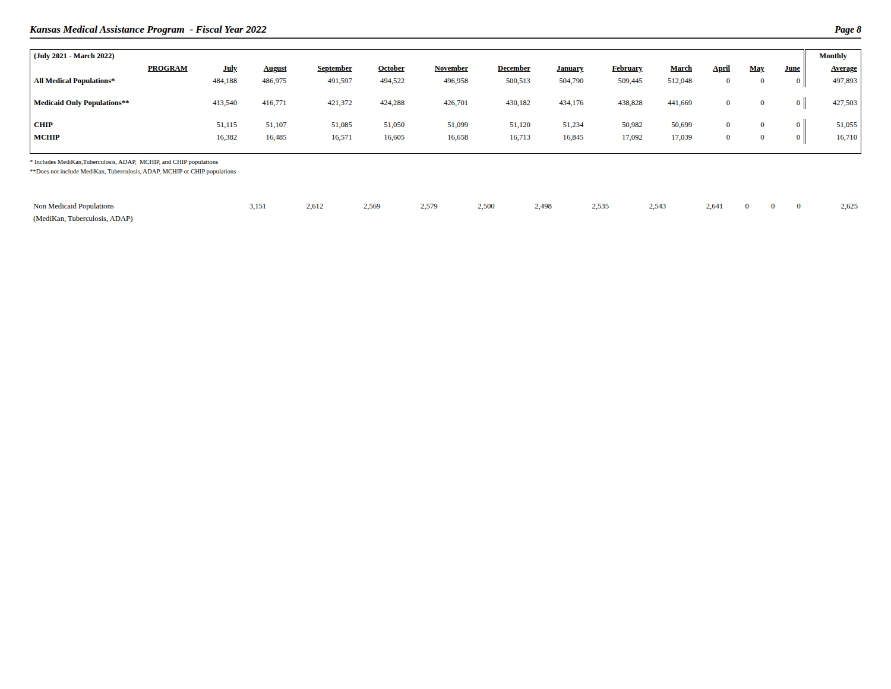Kansas Medical Assistance Program - Fiscal Year 2022
Page 8
| (July 2021 - March 2022) | | Monthly |
| --- | --- | --- |
| PROGRAM | July | August | September | October | November | December | January | February | March | April | May | June | Average |
| All Medical Populations* | 484,188 | 486,975 | 491,597 | 494,522 | 496,958 | 500,513 | 504,790 | 509,445 | 512,048 | 0 | 0 | 0 | 497,893 |
| Medicaid Only Populations** | 413,540 | 416,771 | 421,372 | 424,288 | 426,701 | 430,182 | 434,176 | 438,828 | 441,669 | 0 | 0 | 0 | 427,503 |
| CHIP | 51,115 | 51,107 | 51,085 | 51,050 | 51,099 | 51,120 | 51,234 | 50,982 | 50,699 | 0 | 0 | 0 | 51,055 |
| MCHIP | 16,382 | 16,485 | 16,571 | 16,605 | 16,658 | 16,713 | 16,845 | 17,092 | 17,039 | 0 | 0 | 0 | 16,710 |
* Includes MediKan,Tuberculosis, ADAP, MCHIP, and CHIP populations
**Does not include MediKan, Tuberculosis, ADAP, MCHIP or CHIP populations
| Non Medicaid Populations | 3,151 | 2,612 | 2,569 | 2,579 | 2,500 | 2,498 | 2,535 | 2,543 | 2,641 | 0 | 0 | 0 | 2,625 |
| (MediKan, Tuberculosis, ADAP) | |